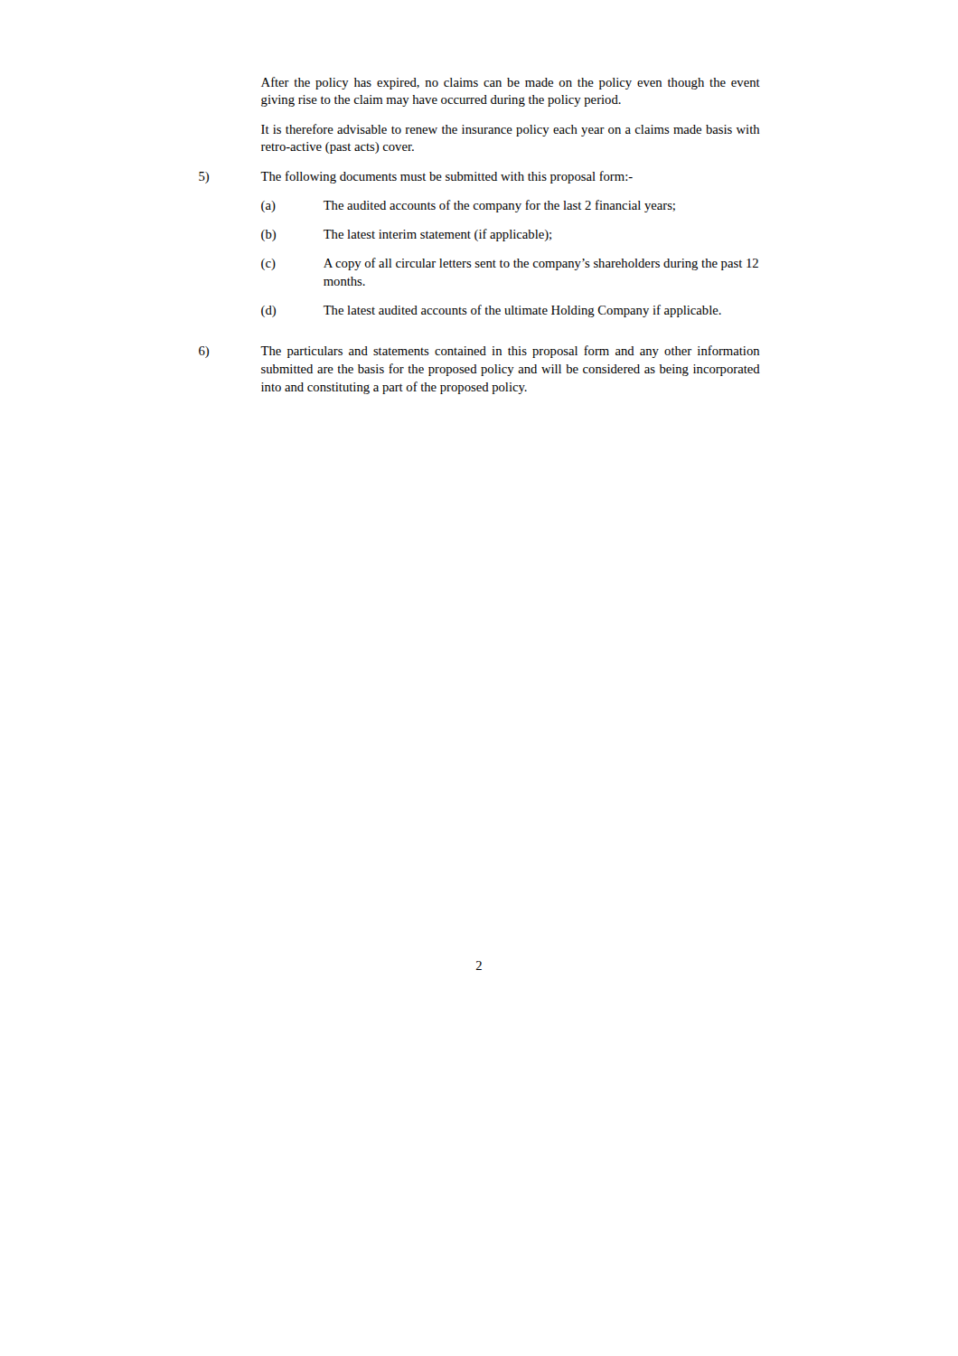After the policy has expired, no claims can be made on the policy even though the event giving rise to the claim may have occurred during the policy period.
It is therefore advisable to renew the insurance policy each year on a claims made basis with retro-active (past acts) cover.
5)
The following documents must be submitted with this proposal form:-
(a)
The audited accounts of the company for the last 2 financial years;
(b)
The latest interim statement (if applicable);
(c)
A copy of all circular letters sent to the company’s shareholders during the past 12 months.
(d)
The latest audited accounts of the ultimate Holding Company if applicable.
6)
The particulars and statements contained in this proposal form and any other information submitted are the basis for the proposed policy and will be considered as being incorporated into and constituting a part of the proposed policy.
2